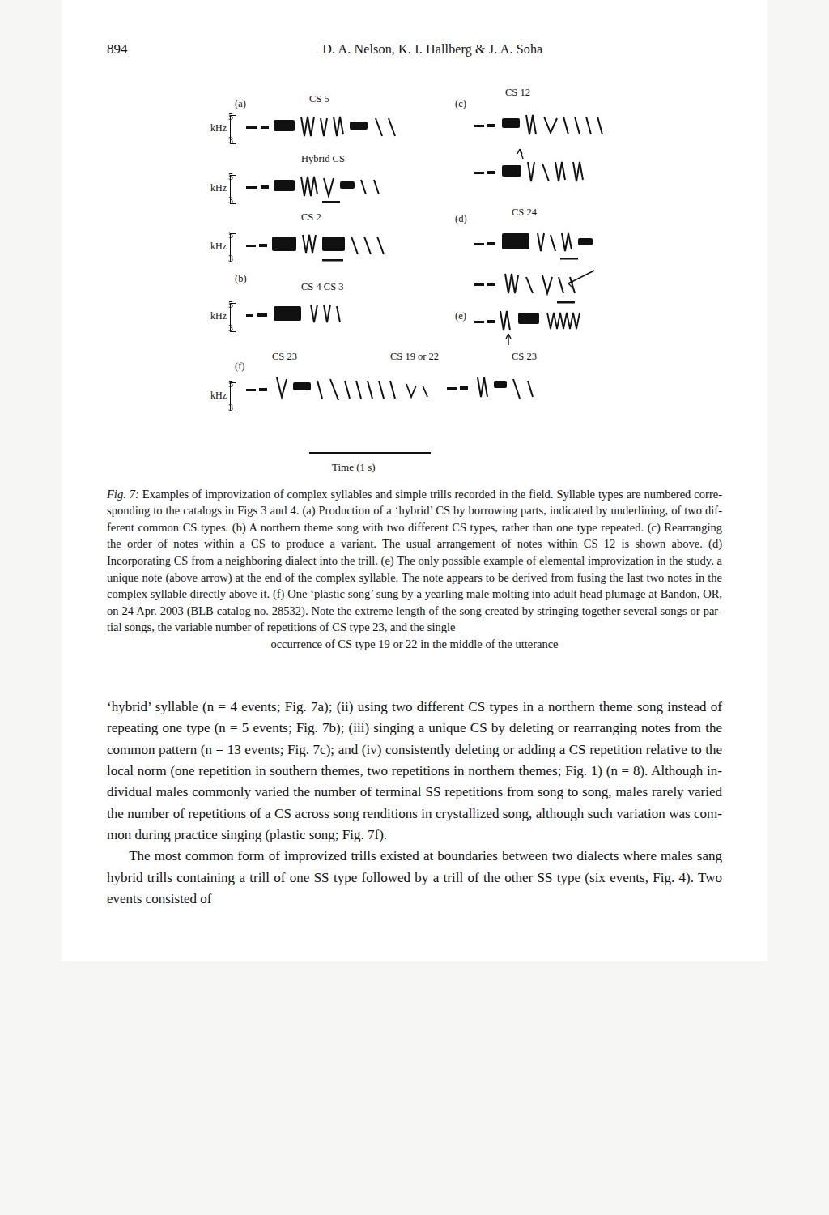894 D. A. Nelson, K. I. Hallberg & J. A. Soha
(a) CS 5
kHz 53
Hybrid CS
kHz 53
CS 2
kHz 53
(b) CS 4 CS 3
kHz 53
(c) CS 12 (d) CS 24 (e) (f) CS 23 CS 19 or 22 CS 23
kHz 53
Time (1 s)
Fig. 7: Examples of improvization of complex syllables and simple trills recorded in the field. Syllable types are numbered corresponding to the catalogs in Figs 3 and 4. (a) Production of a ‘hybrid’ CS by borrowing parts, indicated by underlining, of two different common CS types. (b) A northern theme song with two different CS types, rather than one type repeated. (c) Rearranging the order of notes within a CS to produce a variant. The usual arrangement of notes within CS 12 is shown above. (d) Incorporating CS from a neighboring dialect into the trill. (e) The only possible example of elemental improvization in the study, a unique note (above arrow) at the end of the complex syllable. The note appears to be derived from fusing the last two notes in the complex syllable directly above it. (f) One ‘plastic song’ sung by a yearling male molting into adult head plumage at Bandon, OR, on 24 Apr. 2003 (BLB catalog no. 28532). Note the extreme length of the song created by stringing together several songs or partial songs, the variable number of repetitions of CS type 23, and the single occurrence of CS type 19 or 22 in the middle of the utterance
‘hybrid’ syllable (n = 4 events; Fig. 7a); (ii) using two different CS types in a northern theme song instead of repeating one type (n = 5 events; Fig. 7b); (iii) singing a unique CS by deleting or rearranging notes from the common pattern (n = 13 events; Fig. 7c); and (iv) consistently deleting or adding a CS repetition relative to the local norm (one repetition in southern themes, two repetitions in northern themes; Fig. 1) (n = 8). Although individual males commonly varied the number of terminal SS repetitions from song to song, males rarely varied the number of repetitions of a CS across song renditions in crystallized song, although such variation was common during practice singing (plastic song; Fig. 7f).
The most common form of improvized trills existed at boundaries between two dialects where males sang hybrid trills containing a trill of one SS type followed by a trill of the other SS type (six events, Fig. 4). Two events consisted of